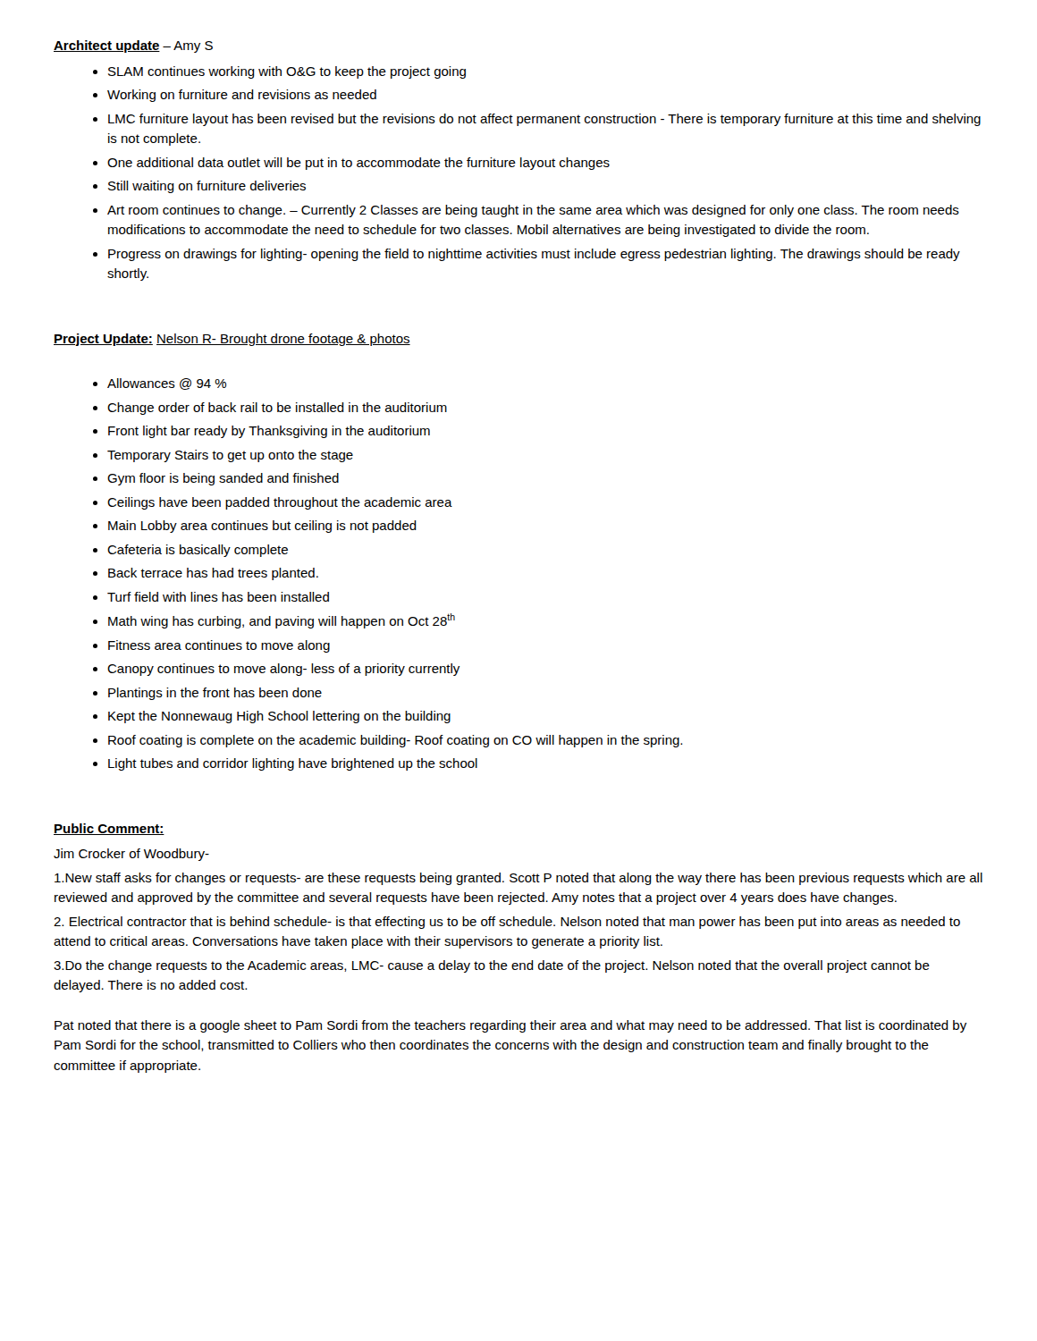Architect update
– Amy S
SLAM continues working with O&G to keep the project going
Working on furniture and revisions as needed
LMC furniture layout has been revised but the revisions do not affect permanent construction - There is temporary furniture at this time and shelving is not complete.
One additional data outlet will be put in to accommodate the furniture layout changes
Still waiting on furniture deliveries
Art room continues to change. – Currently 2 Classes are being taught in the same area which was designed for only one class. The room needs modifications to accommodate the need to schedule for two classes. Mobil alternatives are being investigated to divide the room.
Progress on drawings for lighting- opening the field to nighttime activities must include egress pedestrian lighting. The drawings should be ready shortly.
Project Update:
Nelson R- Brought drone footage & photos
Allowances @ 94 %
Change order of back rail to be installed in the auditorium
Front light bar ready by Thanksgiving in the auditorium
Temporary Stairs to get up onto the stage
Gym floor is being sanded and finished
Ceilings have been padded throughout the academic area
Main Lobby area continues but ceiling is not padded
Cafeteria is basically complete
Back terrace has had trees planted.
Turf field with lines has been installed
Math wing has curbing, and paving will happen on Oct 28th
Fitness area continues to move along
Canopy continues to move along- less of a priority currently
Plantings in the front has been done
Kept the Nonnewaug High School lettering on the building
Roof coating is complete on the academic building- Roof coating on CO will happen in the spring.
Light tubes and corridor lighting have brightened up the school
Public Comment:
Jim Crocker of Woodbury-
1.New staff asks for changes or requests- are these requests being granted. Scott P noted that along the way there has been previous requests which are all reviewed and approved by the committee and several requests have been rejected. Amy notes that a project over 4 years does have changes.
2. Electrical contractor that is behind schedule- is that effecting us to be off schedule. Nelson noted that man power has been put into areas as needed to attend to critical areas. Conversations have taken place with their supervisors to generate a priority list.
3.Do the change requests to the Academic areas, LMC- cause a delay to the end date of the project. Nelson noted that the overall project cannot be delayed. There is no added cost.
Pat noted that there is a google sheet to Pam Sordi from the teachers regarding their area and what may need to be addressed. That list is coordinated by Pam Sordi for the school, transmitted to Colliers who then coordinates the concerns with the design and construction team and finally brought to the committee if appropriate.